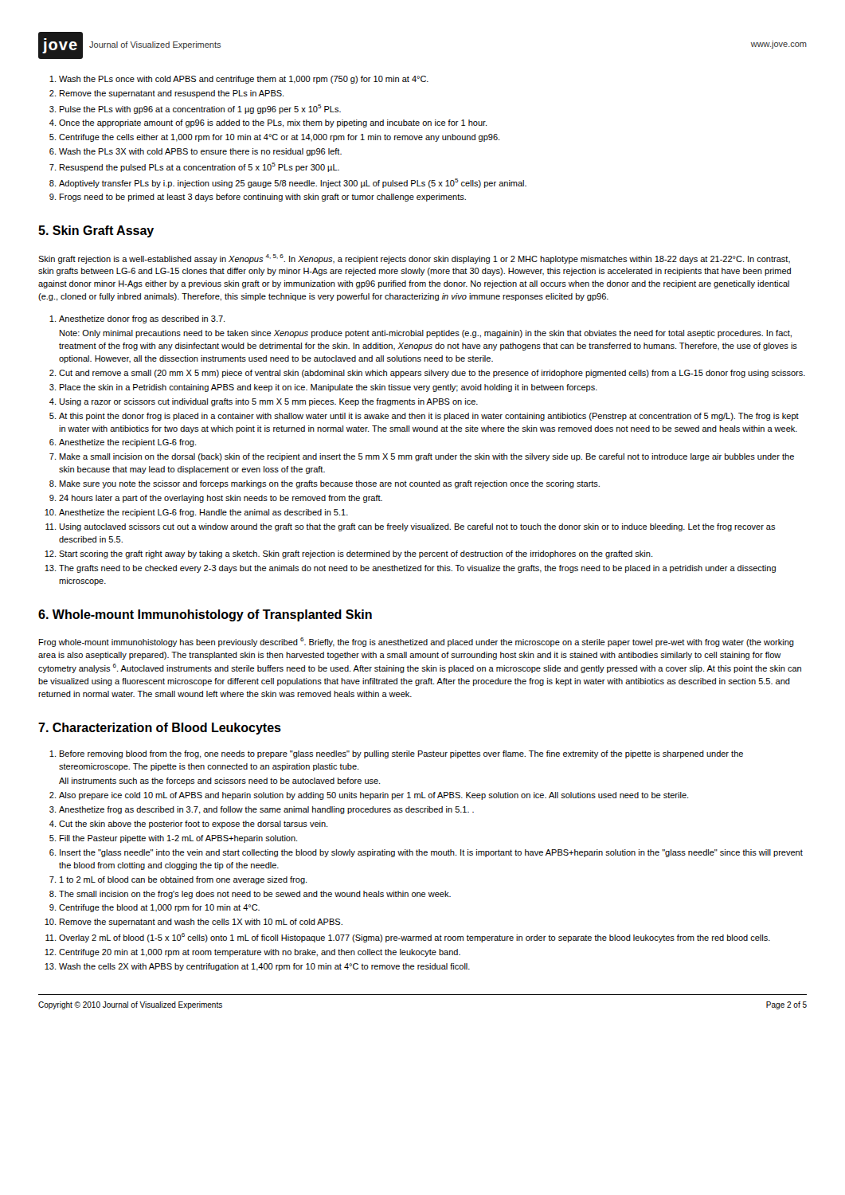jove Journal of Visualized Experiments www.jove.com
Wash the PLs once with cold APBS and centrifuge them at 1,000 rpm (750 g) for 10 min at 4°C.
Remove the supernatant and resuspend the PLs in APBS.
Pulse the PLs with gp96 at a concentration of 1 µg gp96 per 5 x 105 PLs.
Once the appropriate amount of gp96 is added to the PLs, mix them by pipeting and incubate on ice for 1 hour.
Centrifuge the cells either at 1,000 rpm for 10 min at 4°C or at 14,000 rpm for 1 min to remove any unbound gp96.
Wash the PLs 3X with cold APBS to ensure there is no residual gp96 left.
Resuspend the pulsed PLs at a concentration of 5 x 105 PLs per 300 µL.
Adoptively transfer PLs by i.p. injection using 25 gauge 5/8 needle. Inject 300 µL of pulsed PLs (5 x 105 cells) per animal.
Frogs need to be primed at least 3 days before continuing with skin graft or tumor challenge experiments.
5. Skin Graft Assay
Skin graft rejection is a well-established assay in Xenopus 4, 5, 6. In Xenopus, a recipient rejects donor skin displaying 1 or 2 MHC haplotype mismatches within 18-22 days at 21-22°C. In contrast, skin grafts between LG-6 and LG-15 clones that differ only by minor H-Ags are rejected more slowly (more that 30 days). However, this rejection is accelerated in recipients that have been primed against donor minor H-Ags either by a previous skin graft or by immunization with gp96 purified from the donor. No rejection at all occurs when the donor and the recipient are genetically identical (e.g., cloned or fully inbred animals). Therefore, this simple technique is very powerful for characterizing in vivo immune responses elicited by gp96.
Anesthetize donor frog as described in 3.7.
Note: Only minimal precautions need to be taken since Xenopus produce potent anti-microbial peptides (e.g., magainin) in the skin that obviates the need for total aseptic procedures. In fact, treatment of the frog with any disinfectant would be detrimental for the skin. In addition, Xenopus do not have any pathogens that can be transferred to humans. Therefore, the use of gloves is optional. However, all the dissection instruments used need to be autoclaved and all solutions need to be sterile.
Cut and remove a small (20 mm X 5 mm) piece of ventral skin (abdominal skin which appears silvery due to the presence of irridophore pigmented cells) from a LG-15 donor frog using scissors.
Place the skin in a Petridish containing APBS and keep it on ice. Manipulate the skin tissue very gently; avoid holding it in between forceps.
Using a razor or scissors cut individual grafts into 5 mm X 5 mm pieces. Keep the fragments in APBS on ice.
At this point the donor frog is placed in a container with shallow water until it is awake and then it is placed in water containing antibiotics (Penstrep at concentration of 5 mg/L). The frog is kept in water with antibiotics for two days at which point it is returned in normal water. The small wound at the site where the skin was removed does not need to be sewed and heals within a week.
Anesthetize the recipient LG-6 frog.
Make a small incision on the dorsal (back) skin of the recipient and insert the 5 mm X 5 mm graft under the skin with the silvery side up. Be careful not to introduce large air bubbles under the skin because that may lead to displacement or even loss of the graft.
Make sure you note the scissor and forceps markings on the grafts because those are not counted as graft rejection once the scoring starts.
24 hours later a part of the overlaying host skin needs to be removed from the graft.
Anesthetize the recipient LG-6 frog. Handle the animal as described in 5.1.
Using autoclaved scissors cut out a window around the graft so that the graft can be freely visualized. Be careful not to touch the donor skin or to induce bleeding. Let the frog recover as described in 5.5.
Start scoring the graft right away by taking a sketch. Skin graft rejection is determined by the percent of destruction of the irridophores on the grafted skin.
The grafts need to be checked every 2-3 days but the animals do not need to be anesthetized for this. To visualize the grafts, the frogs need to be placed in a petridish under a dissecting microscope.
6. Whole-mount Immunohistology of Transplanted Skin
Frog whole-mount immunohistology has been previously described 6. Briefly, the frog is anesthetized and placed under the microscope on a sterile paper towel pre-wet with frog water (the working area is also aseptically prepared). The transplanted skin is then harvested together with a small amount of surrounding host skin and it is stained with antibodies similarly to cell staining for flow cytometry analysis 6. Autoclaved instruments and sterile buffers need to be used. After staining the skin is placed on a microscope slide and gently pressed with a cover slip. At this point the skin can be visualized using a fluorescent microscope for different cell populations that have infiltrated the graft. After the procedure the frog is kept in water with antibiotics as described in section 5.5. and returned in normal water. The small wound left where the skin was removed heals within a week.
7. Characterization of Blood Leukocytes
Before removing blood from the frog, one needs to prepare "glass needles" by pulling sterile Pasteur pipettes over flame. The fine extremity of the pipette is sharpened under the stereomicroscope. The pipette is then connected to an aspiration plastic tube.
All instruments such as the forceps and scissors need to be autoclaved before use.
Also prepare ice cold 10 mL of APBS and heparin solution by adding 50 units heparin per 1 mL of APBS. Keep solution on ice. All solutions used need to be sterile.
Anesthetize frog as described in 3.7, and follow the same animal handling procedures as described in 5.1. .
Cut the skin above the posterior foot to expose the dorsal tarsus vein.
Fill the Pasteur pipette with 1-2 mL of APBS+heparin solution.
Insert the "glass needle" into the vein and start collecting the blood by slowly aspirating with the mouth. It is important to have APBS+heparin solution in the "glass needle" since this will prevent the blood from clotting and clogging the tip of the needle.
1 to 2 mL of blood can be obtained from one average sized frog.
The small incision on the frog's leg does not need to be sewed and the wound heals within one week.
Centrifuge the blood at 1,000 rpm for 10 min at 4°C.
Remove the supernatant and wash the cells 1X with 10 mL of cold APBS.
Overlay 2 mL of blood (1-5 x 106 cells) onto 1 mL of ficoll Histopaque 1.077 (Sigma) pre-warmed at room temperature in order to separate the blood leukocytes from the red blood cells.
Centrifuge 20 min at 1,000 rpm at room temperature with no brake, and then collect the leukocyte band.
Wash the cells 2X with APBS by centrifugation at 1,400 rpm for 10 min at 4°C to remove the residual ficoll.
Copyright © 2010 Journal of Visualized Experiments Page 2 of 5